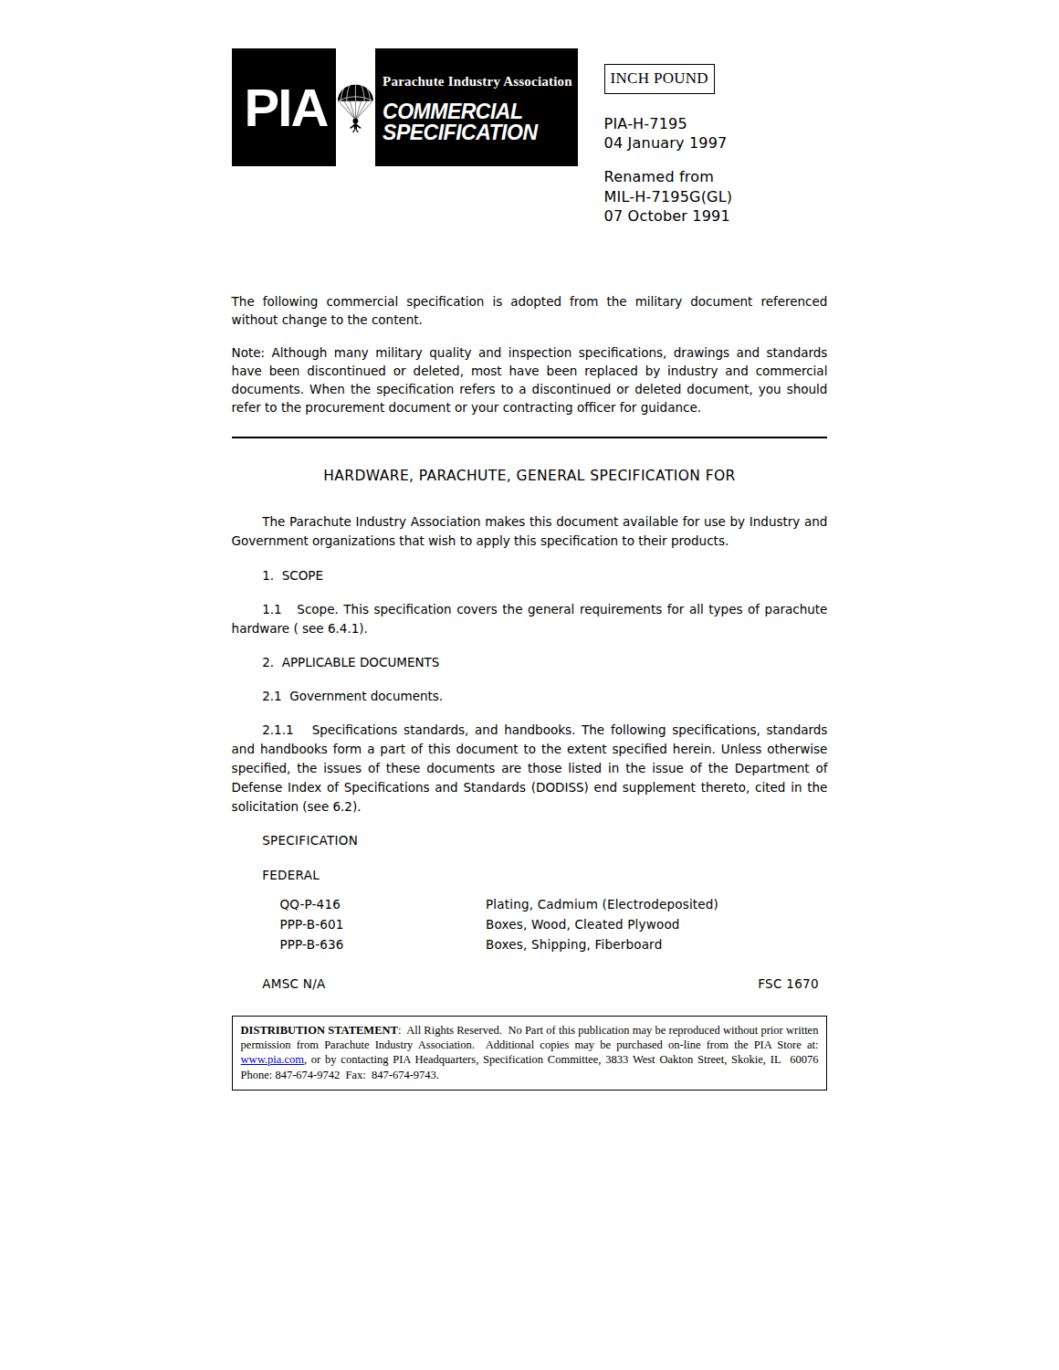PIA
Parachute Industry Association
COMMERCIAL
SPECIFICATION
INCH POUND
PIA-H-7195
04 January 1997
Renamed from
MIL-H-7195G(GL)
07 October 1991
The following commercial specification is adopted from the military document referenced without change to the content.
Note: Although many military quality and inspection specifications, drawings and standards have been discontinued or deleted, most have been replaced by industry and commercial documents. When the specification refers to a discontinued or deleted document, you should refer to the procurement document or your contracting officer for guidance.
HARDWARE, PARACHUTE, GENERAL SPECIFICATION FOR
The Parachute Industry Association makes this document available for use by Industry and Government organizations that wish to apply this specification to their products.
1. SCOPE
1.1 Scope. This specification covers the general requirements for all types of parachute hardware ( see 6.4.1).
2. APPLICABLE DOCUMENTS
2.1 Government documents.
2.1.1 Specifications standards, and handbooks. The following specifications, standards and handbooks form a part of this document to the extent specified herein. Unless otherwise specified, the issues of these documents are those listed in the issue of the Department of Defense Index of Specifications and Standards (DODISS) end supplement thereto, cited in the solicitation (see 6.2).
SPECIFICATION
FEDERAL
| QQ-P-416 | Plating, Cadmium (Electrodeposited) |
| PPP-B-601 | Boxes, Wood, Cleated Plywood |
| PPP-B-636 | Boxes, Shipping, Fiberboard |
AMSC N/A FSC 1670
DISTRIBUTION STATEMENT: All Rights Reserved. No Part of this publication may be reproduced without prior written permission from Parachute Industry Association. Additional copies may be purchased on-line from the PIA Store at: www.pia.com, or by contacting PIA Headquarters, Specification Committee, 3833 West Oakton Street, Skokie, IL 60076 Phone: 847-674-9742 Fax: 847-674-9743.